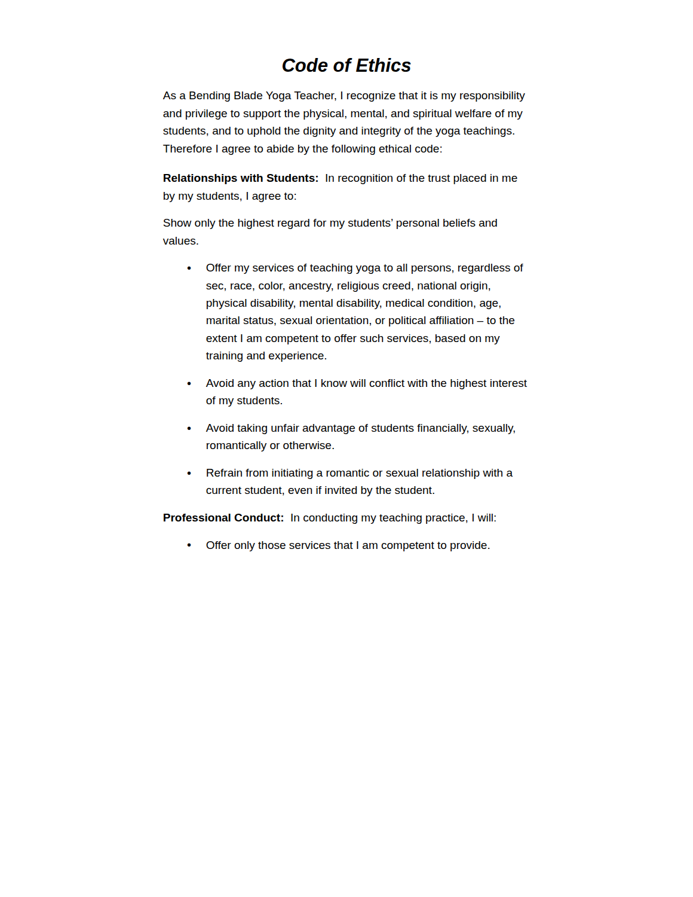Code of Ethics
As a Bending Blade Yoga Teacher, I recognize that it is my responsibility and privilege to support the physical, mental, and spiritual welfare of my students, and to uphold the dignity and integrity of the yoga teachings. Therefore I agree to abide by the following ethical code:
Relationships with Students: In recognition of the trust placed in me by my students, I agree to:
Show only the highest regard for my students’ personal beliefs and values.
Offer my services of teaching yoga to all persons, regardless of sec, race, color, ancestry, religious creed, national origin, physical disability, mental disability, medical condition, age, marital status, sexual orientation, or political affiliation – to the extent I am competent to offer such services, based on my training and experience.
Avoid any action that I know will conflict with the highest interest of my students.
Avoid taking unfair advantage of students financially, sexually, romantically or otherwise.
Refrain from initiating a romantic or sexual relationship with a current student, even if invited by the student.
Professional Conduct: In conducting my teaching practice, I will:
Offer only those services that I am competent to provide.